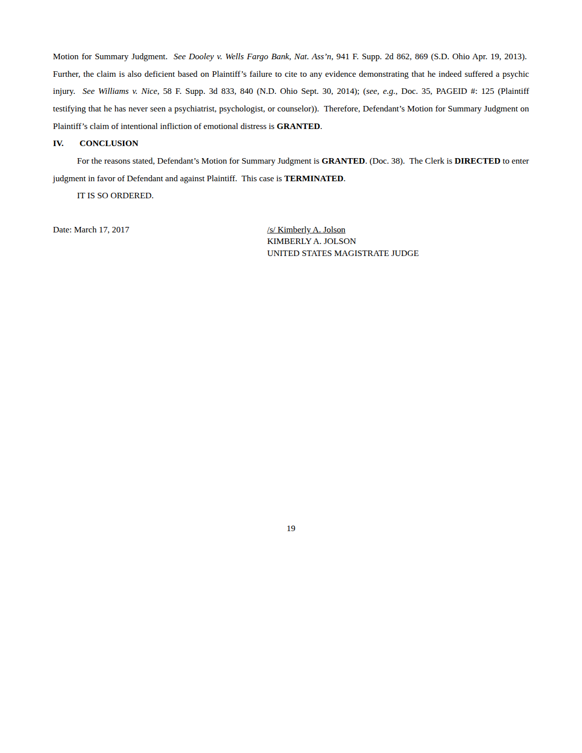Motion for Summary Judgment. See Dooley v. Wells Fargo Bank, Nat. Ass’n, 941 F. Supp. 2d 862, 869 (S.D. Ohio Apr. 19, 2013). Further, the claim is also deficient based on Plaintiff’s failure to cite to any evidence demonstrating that he indeed suffered a psychic injury. See Williams v. Nice, 58 F. Supp. 3d 833, 840 (N.D. Ohio Sept. 30, 2014); (see, e.g., Doc. 35, PAGEID #: 125 (Plaintiff testifying that he has never seen a psychiatrist, psychologist, or counselor)). Therefore, Defendant’s Motion for Summary Judgment on Plaintiff’s claim of intentional infliction of emotional distress is GRANTED.
IV. CONCLUSION
For the reasons stated, Defendant’s Motion for Summary Judgment is GRANTED. (Doc. 38). The Clerk is DIRECTED to enter judgment in favor of Defendant and against Plaintiff. This case is TERMINATED.
IT IS SO ORDERED.
Date: March 17, 2017
/s/ Kimberly A. Jolson
KIMBERLY A. JOLSON
UNITED STATES MAGISTRATE JUDGE
19